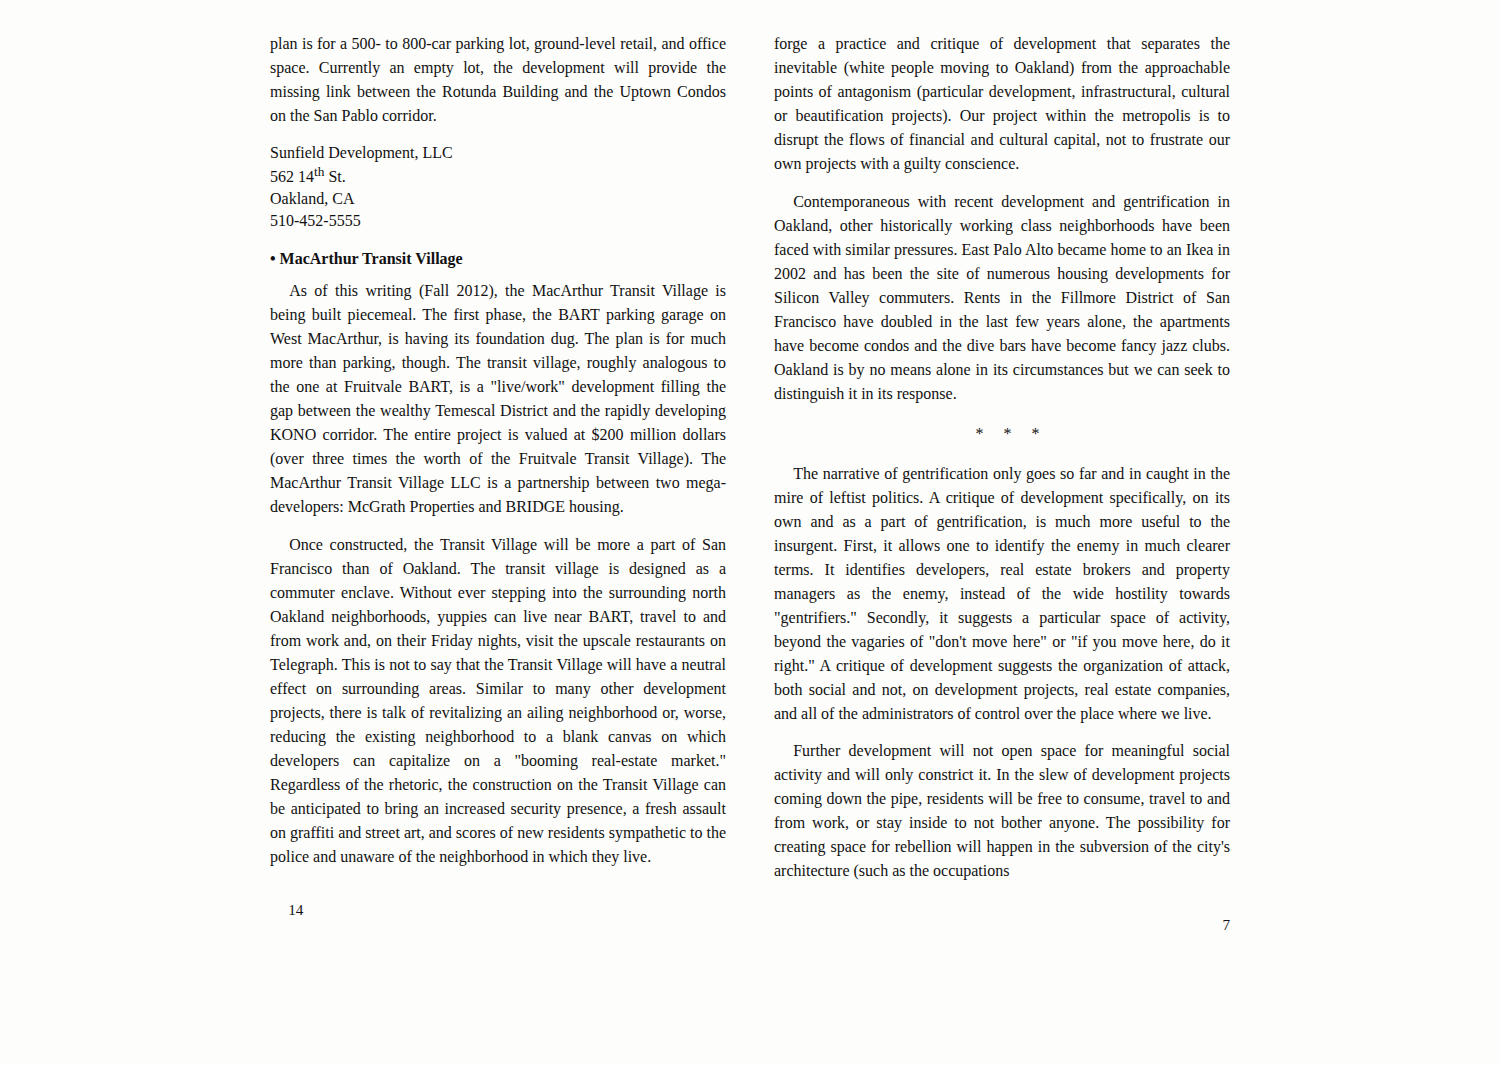plan is for a 500- to 800-car parking lot, ground-level retail, and office space. Currently an empty lot, the development will provide the missing link between the Rotunda Building and the Uptown Condos on the San Pablo corridor.
Sunfield Development, LLC
562 14th St.
Oakland, CA
510-452-5555
• MacArthur Transit Village
As of this writing (Fall 2012), the MacArthur Transit Village is being built piecemeal. The first phase, the BART parking garage on West MacArthur, is having its foundation dug. The plan is for much more than parking, though. The transit village, roughly analogous to the one at Fruitvale BART, is a "live/work" development filling the gap between the wealthy Temescal District and the rapidly developing KONO corridor. The entire project is valued at $200 million dollars (over three times the worth of the Fruitvale Transit Village). The MacArthur Transit Village LLC is a partnership between two mega-developers: McGrath Properties and BRIDGE housing.
Once constructed, the Transit Village will be more a part of San Francisco than of Oakland. The transit village is designed as a commuter enclave. Without ever stepping into the surrounding north Oakland neighborhoods, yuppies can live near BART, travel to and from work and, on their Friday nights, visit the upscale restaurants on Telegraph. This is not to say that the Transit Village will have a neutral effect on surrounding areas. Similar to many other development projects, there is talk of revitalizing an ailing neighborhood or, worse, reducing the existing neighborhood to a blank canvas on which developers can capitalize on a "booming real-estate market." Regardless of the rhetoric, the construction on the Transit Village can be anticipated to bring an increased security presence, a fresh assault on graffiti and street art, and scores of new residents sympathetic to the police and unaware of the neighborhood in which they live.
14
forge a practice and critique of development that separates the inevitable (white people moving to Oakland) from the approachable points of antagonism (particular development, infrastructural, cultural or beautification projects). Our project within the metropolis is to disrupt the flows of financial and cultural capital, not to frustrate our own projects with a guilty conscience.
Contemporaneous with recent development and gentrification in Oakland, other historically working class neighborhoods have been faced with similar pressures. East Palo Alto became home to an Ikea in 2002 and has been the site of numerous housing developments for Silicon Valley commuters. Rents in the Fillmore District of San Francisco have doubled in the last few years alone, the apartments have become condos and the dive bars have become fancy jazz clubs. Oakland is by no means alone in its circumstances but we can seek to distinguish it in its response.
* * *
The narrative of gentrification only goes so far and in caught in the mire of leftist politics. A critique of development specifically, on its own and as a part of gentrification, is much more useful to the insurgent. First, it allows one to identify the enemy in much clearer terms. It identifies developers, real estate brokers and property managers as the enemy, instead of the wide hostility towards "gentrifiers." Secondly, it suggests a particular space of activity, beyond the vagaries of "don't move here" or "if you move here, do it right." A critique of development suggests the organization of attack, both social and not, on development projects, real estate companies, and all of the administrators of control over the place where we live.
Further development will not open space for meaningful social activity and will only constrict it. In the slew of development projects coming down the pipe, residents will be free to consume, travel to and from work, or stay inside to not bother anyone. The possibility for creating space for rebellion will happen in the subversion of the city's architecture (such as the occupations
7